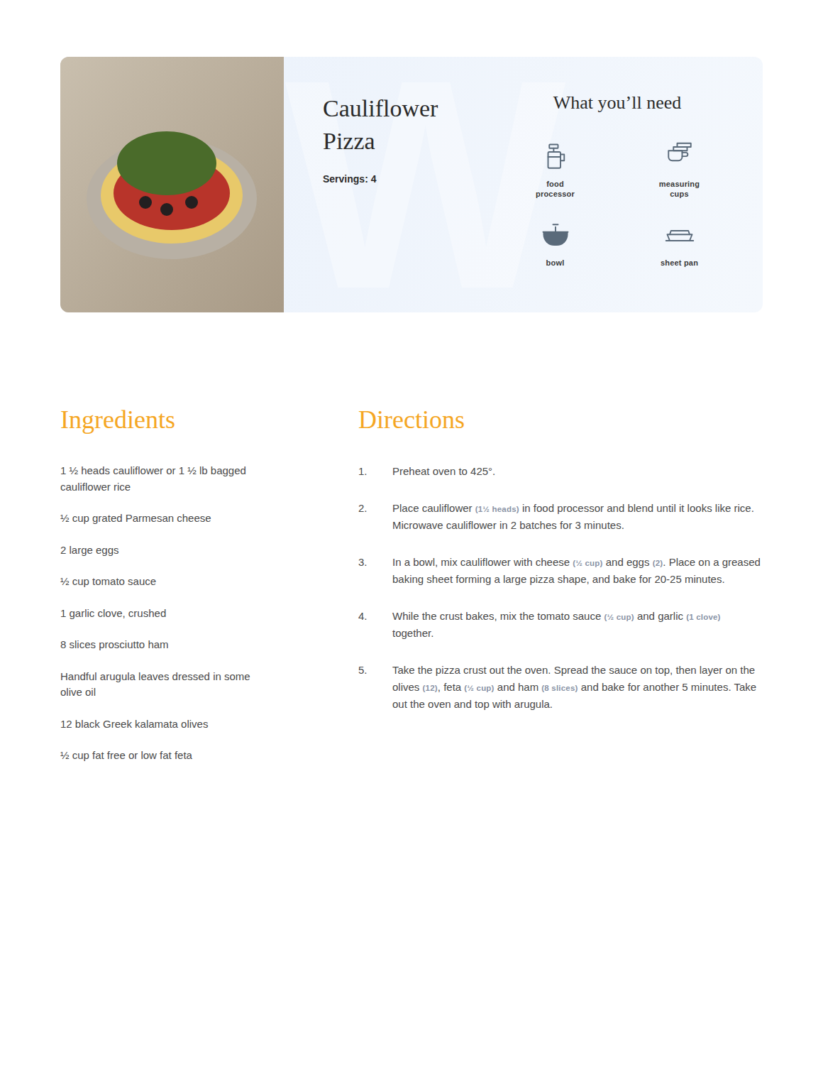Cauliflower Pizza
Servings: 4
What you’ll need
food
processor
measuring
cups
bowl
sheet pan
Ingredients
1 ½ heads cauliflower or 1 ½ lb bagged cauliflower rice
½ cup grated Parmesan cheese
2 large eggs
½ cup tomato sauce
1 garlic clove, crushed
8 slices prosciutto ham
Handful arugula leaves dressed in some olive oil
12 black Greek kalamata olives
½ cup fat free or low fat feta
Directions
Preheat oven to 425°.
Place cauliflower (1½ heads) in food processor and blend until it looks like rice. Microwave cauliflower in 2 batches for 3 minutes.
In a bowl, mix cauliflower with cheese (½ cup) and eggs (2). Place on a greased baking sheet forming a large pizza shape, and bake for 20-25 minutes.
While the crust bakes, mix the tomato sauce (½ cup) and garlic (1 clove) together.
Take the pizza crust out the oven. Spread the sauce on top, then layer on the olives (12), feta (½ cup) and ham (8 slices) and bake for another 5 minutes. Take out the oven and top with arugula.